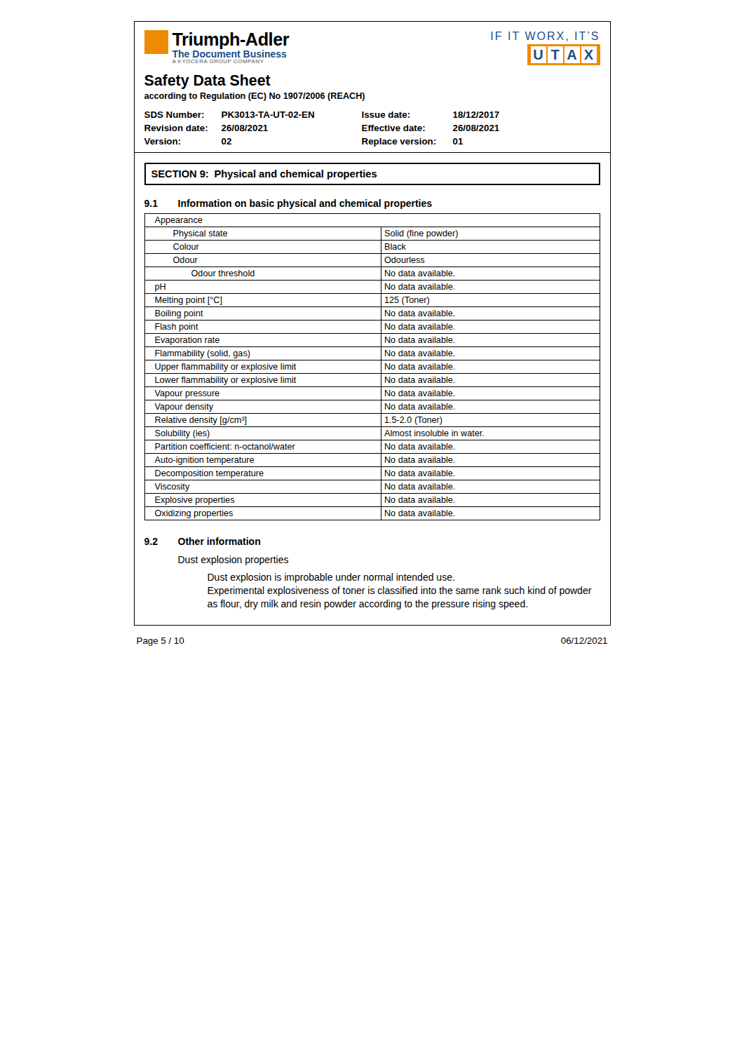Triumph-Adler
The Document Business
A KYOCERA GROUP COMPANY
IF IT WORX, IT’S
UTAX
Safety Data Sheet
according to Regulation (EC) No 1907/2006 (REACH)
| SDS Number: | PK3013-TA-UT-02-EN | Issue date: | 18/12/2017 |
| Revision date: | 26/08/2021 | Effective date: | 26/08/2021 |
| Version: | 02 | Replace version: | 01 |
SECTION 9: Physical and chemical properties
9.1 Information on basic physical and chemical properties
| Appearance |
| Physical state | Solid (fine powder) |
| Colour | Black |
| Odour | Odourless |
| Odour threshold | No data available. |
| pH | No data available. |
| Melting point [°C] | 125 (Toner) |
| Boiling point | No data available. |
| Flash point | No data available. |
| Evaporation rate | No data available. |
| Flammability (solid, gas) | No data available. |
| Upper flammability or explosive limit | No data available. |
| Lower flammability or explosive limit | No data available. |
| Vapour pressure | No data available. |
| Vapour density | No data available. |
| Relative density [g/cm³] | 1.5-2.0 (Toner) |
| Solubility (ies) | Almost insoluble in water. |
| Partition coefficient: n-octanol/water | No data available. |
| Auto-ignition temperature | No data available. |
| Decomposition temperature | No data available. |
| Viscosity | No data available. |
| Explosive properties | No data available. |
| Oxidizing properties | No data available. |
9.2 Other information
Dust explosion properties
Dust explosion is improbable under normal intended use.
Experimental explosiveness of toner is classified into the same rank such kind of powder as flour, dry milk and resin powder according to the pressure rising speed.
Page 5 / 10
06/12/2021